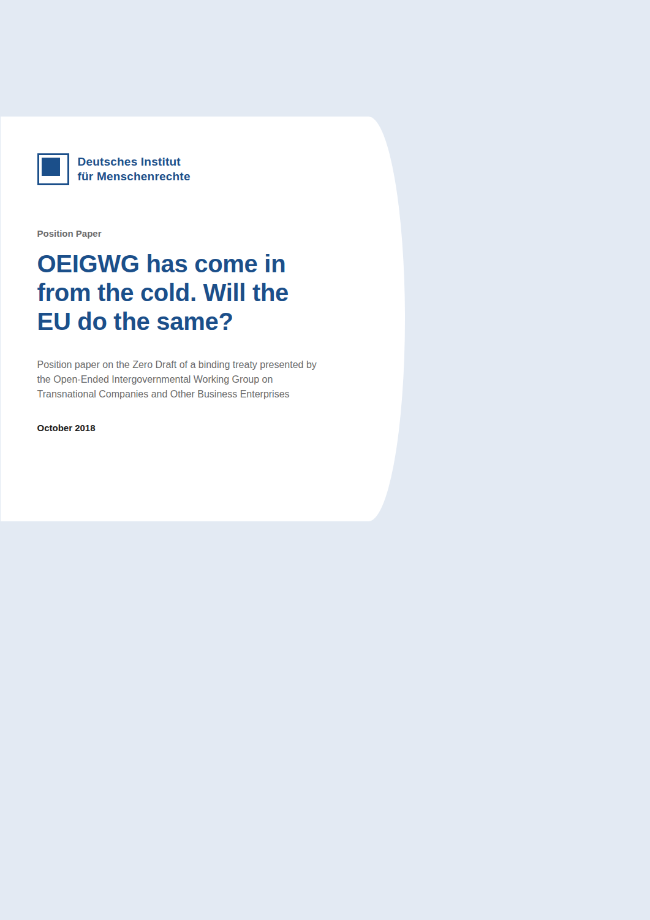Deutsches Institut
für Menschenrechte
Position Paper
OEIGWG has come in from the cold. Will the EU do the same?
Position paper on the Zero Draft of a binding treaty presented by the Open-Ended Intergovernmental Working Group on Transnational Companies and Other Business Enterprises
October 2018